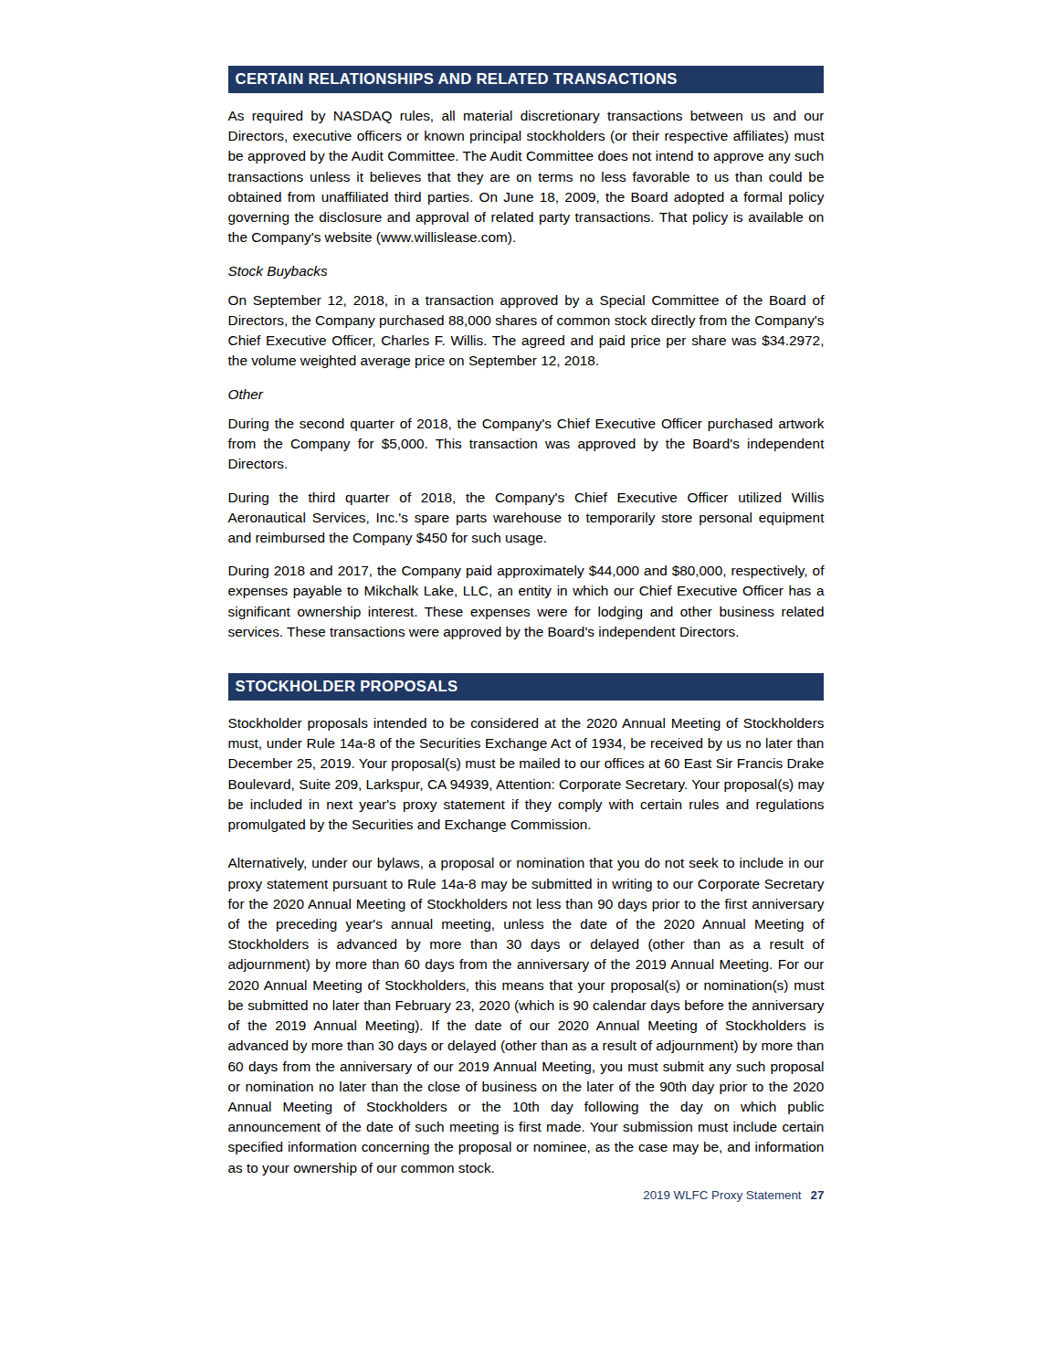CERTAIN RELATIONSHIPS AND RELATED TRANSACTIONS
As required by NASDAQ rules, all material discretionary transactions between us and our Directors, executive officers or known principal stockholders (or their respective affiliates) must be approved by the Audit Committee. The Audit Committee does not intend to approve any such transactions unless it believes that they are on terms no less favorable to us than could be obtained from unaffiliated third parties. On June 18, 2009, the Board adopted a formal policy governing the disclosure and approval of related party transactions. That policy is available on the Company's website (www.willislease.com).
Stock Buybacks
On September 12, 2018, in a transaction approved by a Special Committee of the Board of Directors, the Company purchased 88,000 shares of common stock directly from the Company's Chief Executive Officer, Charles F. Willis. The agreed and paid price per share was $34.2972, the volume weighted average price on September 12, 2018.
Other
During the second quarter of 2018, the Company's Chief Executive Officer purchased artwork from the Company for $5,000. This transaction was approved by the Board's independent Directors.
During the third quarter of 2018, the Company's Chief Executive Officer utilized Willis Aeronautical Services, Inc.'s spare parts warehouse to temporarily store personal equipment and reimbursed the Company $450 for such usage.
During 2018 and 2017, the Company paid approximately $44,000 and $80,000, respectively, of expenses payable to Mikchalk Lake, LLC, an entity in which our Chief Executive Officer has a significant ownership interest. These expenses were for lodging and other business related services. These transactions were approved by the Board's independent Directors.
STOCKHOLDER PROPOSALS
Stockholder proposals intended to be considered at the 2020 Annual Meeting of Stockholders must, under Rule 14a-8 of the Securities Exchange Act of 1934, be received by us no later than December 25, 2019. Your proposal(s) must be mailed to our offices at 60 East Sir Francis Drake Boulevard, Suite 209, Larkspur, CA 94939, Attention: Corporate Secretary. Your proposal(s) may be included in next year's proxy statement if they comply with certain rules and regulations promulgated by the Securities and Exchange Commission.
Alternatively, under our bylaws, a proposal or nomination that you do not seek to include in our proxy statement pursuant to Rule 14a-8 may be submitted in writing to our Corporate Secretary for the 2020 Annual Meeting of Stockholders not less than 90 days prior to the first anniversary of the preceding year's annual meeting, unless the date of the 2020 Annual Meeting of Stockholders is advanced by more than 30 days or delayed (other than as a result of adjournment) by more than 60 days from the anniversary of the 2019 Annual Meeting. For our 2020 Annual Meeting of Stockholders, this means that your proposal(s) or nomination(s) must be submitted no later than February 23, 2020 (which is 90 calendar days before the anniversary of the 2019 Annual Meeting). If the date of our 2020 Annual Meeting of Stockholders is advanced by more than 30 days or delayed (other than as a result of adjournment) by more than 60 days from the anniversary of our 2019 Annual Meeting, you must submit any such proposal or nomination no later than the close of business on the later of the 90th day prior to the 2020 Annual Meeting of Stockholders or the 10th day following the day on which public announcement of the date of such meeting is first made. Your submission must include certain specified information concerning the proposal or nominee, as the case may be, and information as to your ownership of our common stock.
2019 WLFC Proxy Statement27